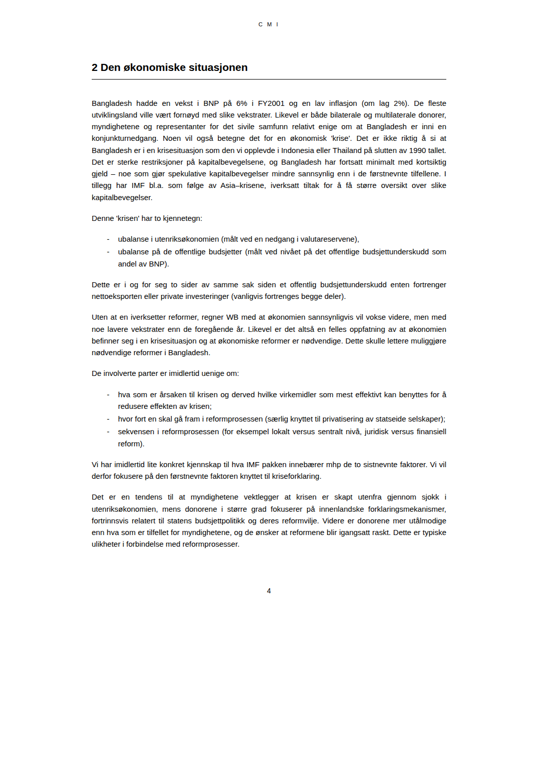C M I
2 Den økonomiske situasjonen
Bangladesh hadde en vekst i BNP på 6% i FY2001 og en lav inflasjon (om lag 2%). De fleste utviklingsland ville vært fornøyd med slike vekstrater. Likevel er både bilaterale og multilaterale donorer, myndighetene og representanter for det sivile samfunn relativt enige om at Bangladesh er inni en konjunkturnedgang. Noen vil også betegne det for en økonomisk 'krise'. Det er ikke riktig å si at Bangladesh er i en krisesituasjon som den vi opplevde i Indonesia eller Thailand på slutten av 1990 tallet. Det er sterke restriksjoner på kapitalbevegelsene, og Bangladesh har fortsatt minimalt med kortsiktig gjeld – noe som gjør spekulative kapitalbevegelser mindre sannsynlig enn i de førstnevnte tilfellene. I tillegg har IMF bl.a. som følge av Asia–krisene, iverksatt tiltak for å få større oversikt over slike kapitalbevegelser.
Denne 'krisen' har to kjennetegn:
ubalanse i utenriksøkonomien (målt ved en nedgang i valutareservene),
ubalanse på de offentlige budsjetter (målt ved nivået på det offentlige budsjettunderskudd som andel av BNP).
Dette er i og for seg to sider av samme sak siden et offentlig budsjettunderskudd enten fortrenger nettoeksporten eller private investeringer (vanligvis fortrenges begge deler).
Uten at en iverksetter reformer, regner WB med at økonomien sannsynligvis vil vokse videre, men med noe lavere vekstrater enn de foregående år. Likevel er det altså en felles oppfatning av at økonomien befinner seg i en krisesituasjon og at økonomiske reformer er nødvendige. Dette skulle lettere muliggjøre nødvendige reformer i Bangladesh.
De involverte parter er imidlertid uenige om:
hva som er årsaken til krisen og derved hvilke virkemidler som mest effektivt kan benyttes for å redusere effekten av krisen;
hvor fort en skal gå fram i reformprosessen (særlig knyttet til privatisering av statseide selskaper);
sekvensen i reformprosessen (for eksempel lokalt versus sentralt nivå, juridisk versus finansiell reform).
Vi har imidlertid lite konkret kjennskap til hva IMF pakken innebærer mhp de to sistnevnte faktorer. Vi vil derfor fokusere på den førstnevnte faktoren knyttet til kriseforklaring.
Det er en tendens til at myndighetene vektlegger at krisen er skapt utenfra gjennom sjokk i utenriksøkonomien, mens donorene i større grad fokuserer på innenlandske forklaringsmekanismer, fortrinnsvis relatert til statens budsjettpolitikk og deres reformvilje. Videre er donorene mer utålmodige enn hva som er tilfellet for myndighetene, og de ønsker at reformene blir igangsatt raskt. Dette er typiske ulikheter i forbindelse med reformprosesser.
4